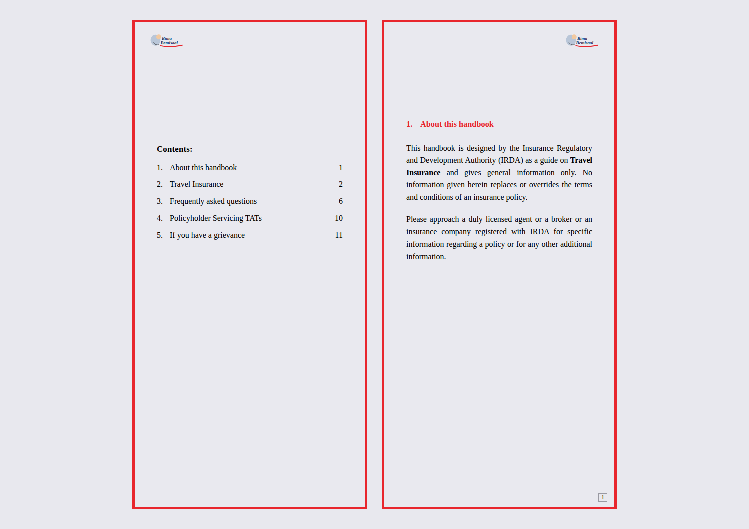Contents:
1. About this handbook 1
2. Travel Insurance 2
3. Frequently asked questions 6
4. Policyholder Servicing TATs 10
5. If you have a grievance 11
1. About this handbook
This handbook is designed by the Insurance Regulatory and Development Authority (IRDA) as a guide on Travel Insurance and gives general information only. No information given herein replaces or overrides the terms and conditions of an insurance policy.
Please approach a duly licensed agent or a broker or an insurance company registered with IRDA for specific information regarding a policy or for any other additional information.
1